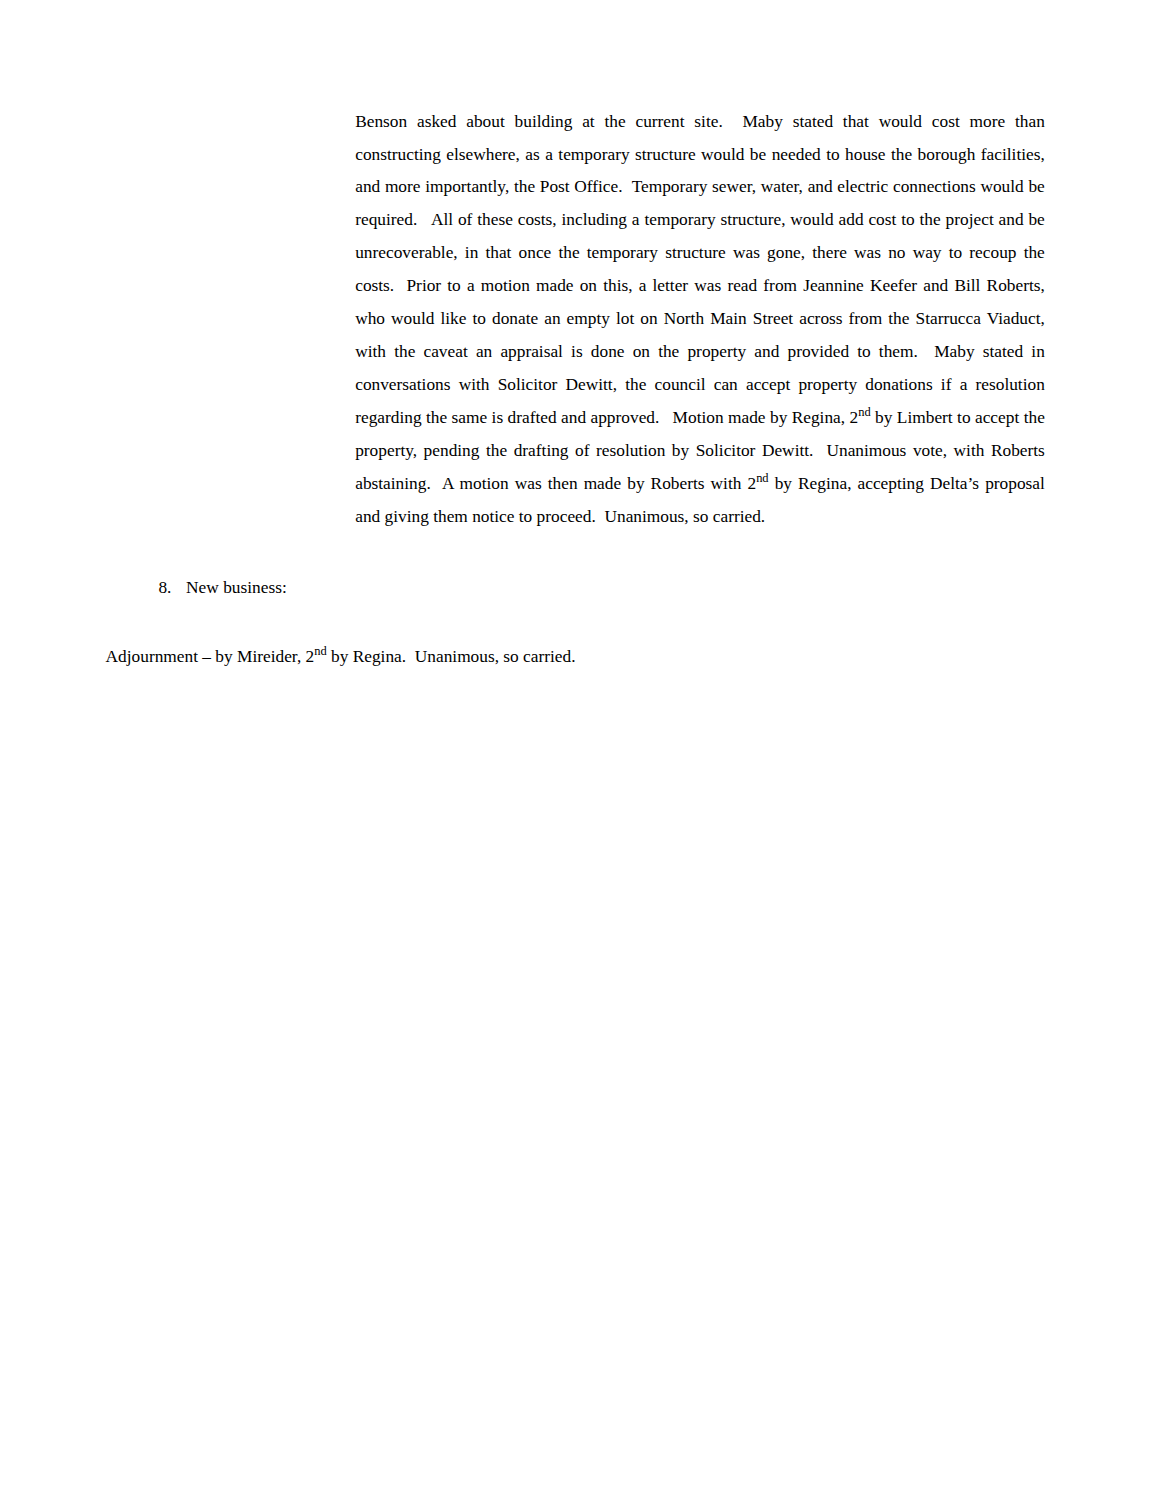Benson asked about building at the current site. Maby stated that would cost more than constructing elsewhere, as a temporary structure would be needed to house the borough facilities, and more importantly, the Post Office. Temporary sewer, water, and electric connections would be required. All of these costs, including a temporary structure, would add cost to the project and be unrecoverable, in that once the temporary structure was gone, there was no way to recoup the costs. Prior to a motion made on this, a letter was read from Jeannine Keefer and Bill Roberts, who would like to donate an empty lot on North Main Street across from the Starrucca Viaduct, with the caveat an appraisal is done on the property and provided to them. Maby stated in conversations with Solicitor Dewitt, the council can accept property donations if a resolution regarding the same is drafted and approved. Motion made by Regina, 2nd by Limbert to accept the property, pending the drafting of resolution by Solicitor Dewitt. Unanimous vote, with Roberts abstaining. A motion was then made by Roberts with 2nd by Regina, accepting Delta’s proposal and giving them notice to proceed. Unanimous, so carried.
8. New business:
Adjournment – by Mireider, 2nd by Regina. Unanimous, so carried.